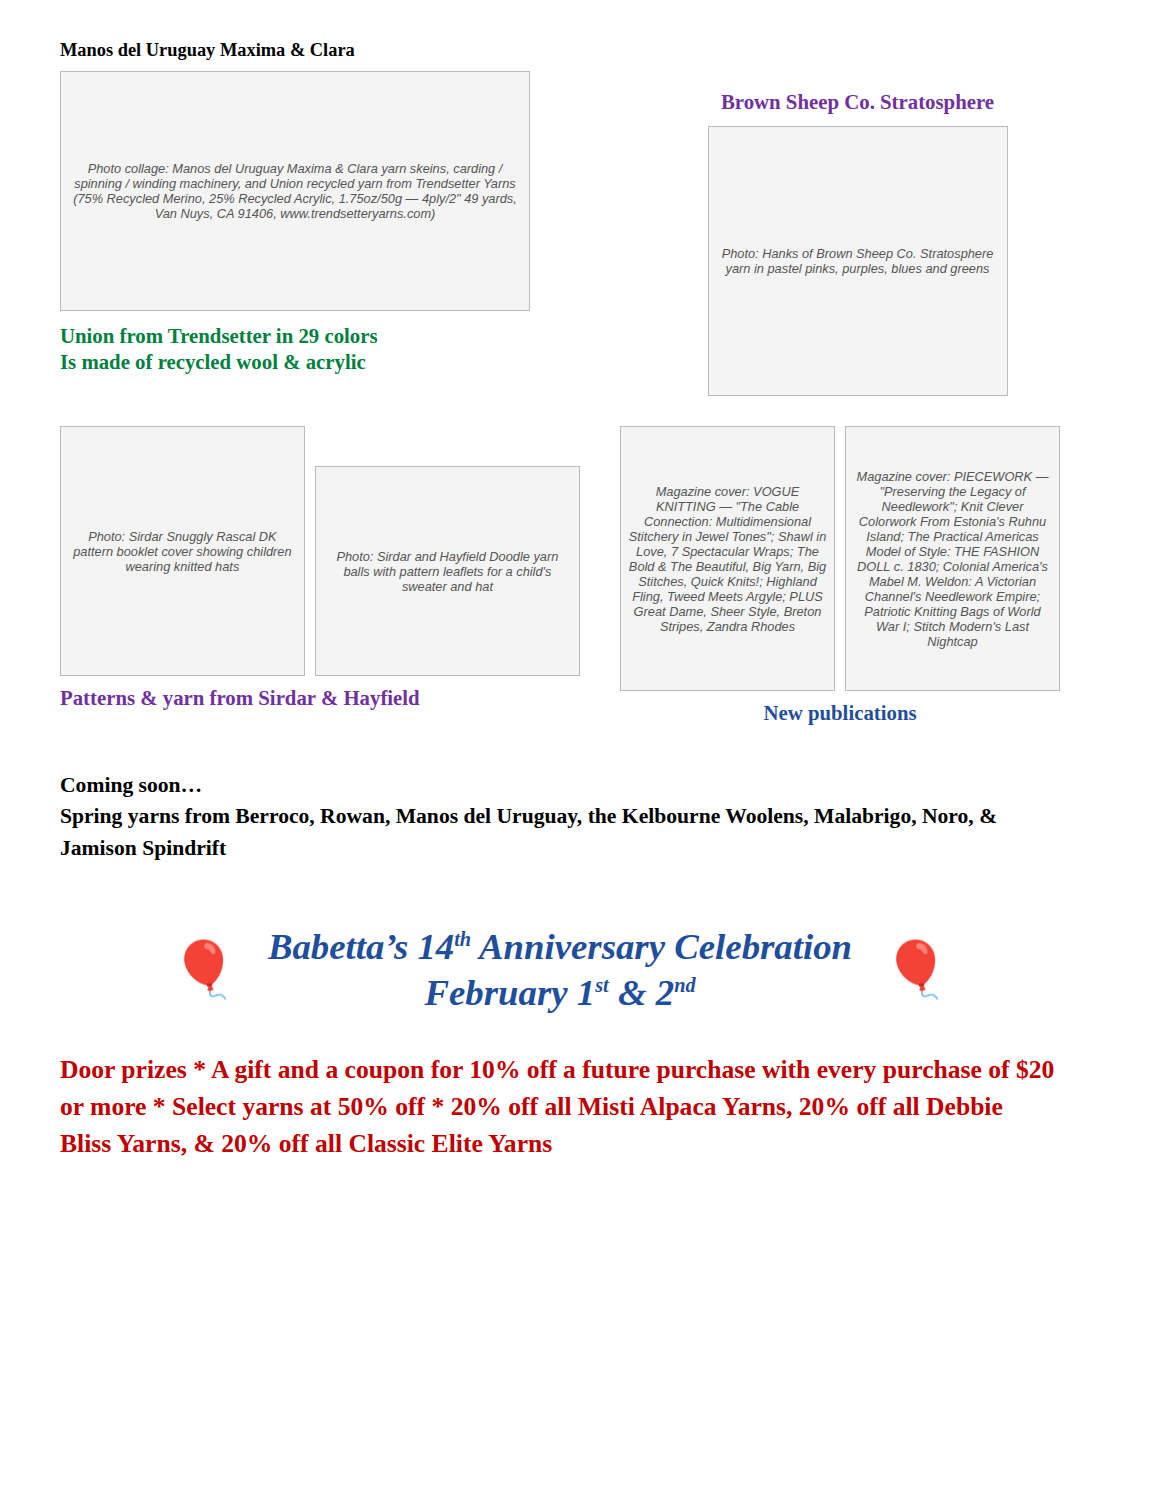Manos del Uruguay Maxima & Clara
Photo collage: Manos del Uruguay Maxima & Clara yarn skeins, carding / spinning / winding machinery, and Union recycled yarn from Trendsetter Yarns (75% Recycled Merino, 25% Recycled Acrylic, 1.75oz/50g — 4ply/2" 49 yards, Van Nuys, CA 91406, www.trendsetteryarns.com)
Union from Trendsetter in 29 colors
Is made of recycled wool & acrylic
Brown Sheep Co. Stratosphere
Photo: Hanks of Brown Sheep Co. Stratosphere yarn in pastel pinks, purples, blues and greens
Photo: Sirdar Snuggly Rascal DK pattern booklet cover showing children wearing knitted hats
Photo: Sirdar and Hayfield Doodle yarn balls with pattern leaflets for a child's sweater and hat
Patterns & yarn from Sirdar & Hayfield
Magazine cover: VOGUE KNITTING — "The Cable Connection: Multidimensional Stitchery in Jewel Tones"; Shawl in Love, 7 Spectacular Wraps; The Bold & The Beautiful, Big Yarn, Big Stitches, Quick Knits!; Highland Fling, Tweed Meets Argyle; PLUS Great Dame, Sheer Style, Breton Stripes, Zandra Rhodes
Magazine cover: PIECEWORK — "Preserving the Legacy of Needlework"; Knit Clever Colorwork From Estonia's Ruhnu Island; The Practical Americas Model of Style: THE FASHION DOLL c. 1830; Colonial America's Mabel M. Weldon: A Victorian Channel's Needlework Empire; Patriotic Knitting Bags of World War I; Stitch Modern's Last Nightcap
New publications
Coming soon…
Spring yarns from Berroco, Rowan, Manos del Uruguay, the Kelbourne Woolens, Malabrigo, Noro, & Jamison Spindrift
🎈
Babetta’s 14th Anniversary Celebration
February 1st & 2nd
🎈
Door prizes * A gift and a coupon for 10% off a future purchase with every purchase of $20 or more * Select yarns at 50% off * 20% off all Misti Alpaca Yarns, 20% off all Debbie Bliss Yarns, & 20% off all Classic Elite Yarns